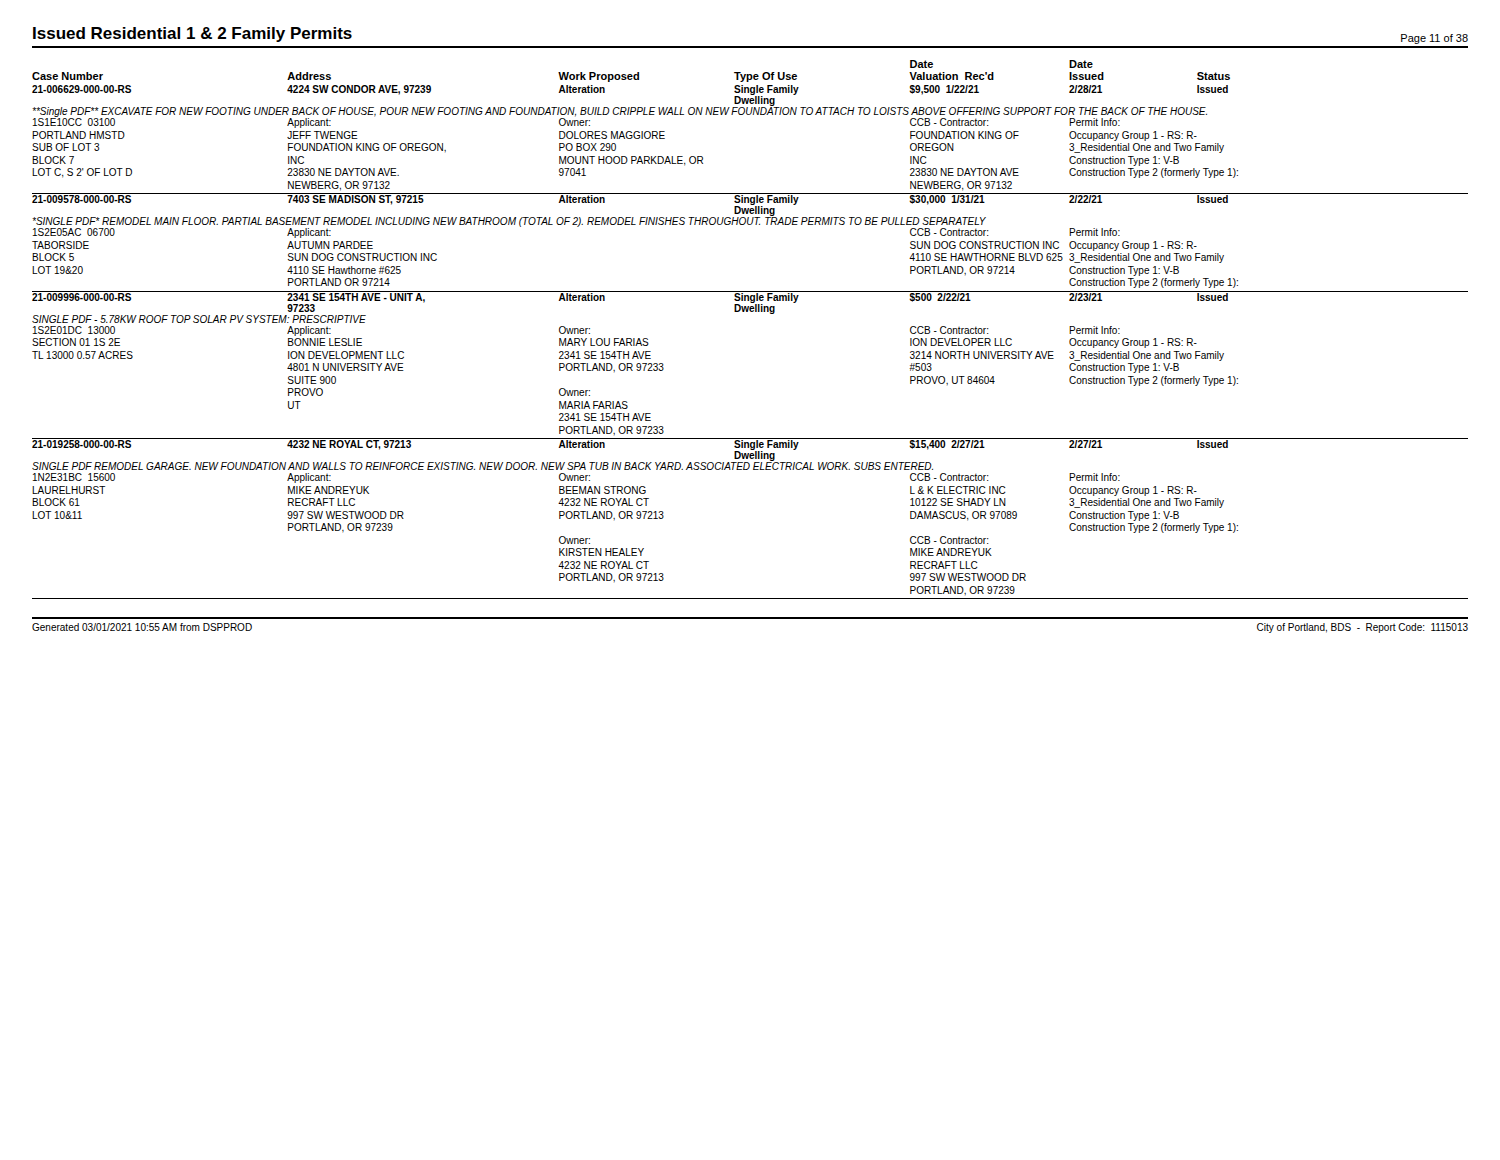Issued Residential 1 & 2 Family Permits
Page 11 of 38
| Case Number | Address | Work Proposed | Type Of Use | Date Valuation Rec'd | Date Issued | Status |
| --- | --- | --- | --- | --- | --- | --- |
| 21-006629-000-00-RS | 4224 SW CONDOR AVE, 97239 | Alteration | Single Family Dwelling | $9,500 1/22/21 | 2/28/21 | Issued |
| **Single PDF** EXCAVATE FOR NEW FOOTING UNDER BACK OF HOUSE, POUR NEW FOOTING AND FOUNDATION, BUILD CRIPPLE WALL ON NEW FOUNDATION TO ATTACH TO LOISTS ABOVE OFFERING SUPPORT FOR THE BACK OF THE HOUSE. |
| 1S1E10CC 03100 PORTLAND HMSTD SUB OF LOT 3 BLOCK 7 LOT C, S 2' OF LOT D | Applicant: JEFF TWENGE FOUNDATION KING OF OREGON, INC 23830 NE DAYTON AVE. NEWBERG, OR 97132 | Owner: DOLORES MAGGIORE PO BOX 290 MOUNT HOOD PARKDALE, OR 97041 | CCB - Contractor: FOUNDATION KING OF OREGON INC 23830 NE DAYTON AVE NEWBERG, OR 97132 | Permit Info: Occupancy Group 1 - RS: R- 3_Residential One and Two Family Construction Type 1: V-B Construction Type 2 (formerly Type 1): |
| 21-009578-000-00-RS | 7403 SE MADISON ST, 97215 | Alteration | Single Family Dwelling | $30,000 1/31/21 | 2/22/21 | Issued |
| *SINGLE PDF* REMODEL MAIN FLOOR. PARTIAL BASEMENT REMODEL INCLUDING NEW BATHROOM (TOTAL OF 2). REMODEL FINISHES THROUGHOUT. TRADE PERMITS TO BE PULLED SEPARATELY |
| 1S2E05AC 06700 TABORSIDE BLOCK 5 LOT 19&20 | Applicant: AUTUMN PARDEE SUN DOG CONSTRUCTION INC 4110 SE Hawthorne #625 PORTLAND OR 97214 | | CCB - Contractor: SUN DOG CONSTRUCTION INC 4110 SE HAWTHORNE BLVD 625 PORTLAND, OR 97214 | Permit Info: Occupancy Group 1 - RS: R- 3_Residential One and Two Family Construction Type 1: V-B Construction Type 2 (formerly Type 1): |
| 21-009996-000-00-RS | 2341 SE 154TH AVE - UNIT A, 97233 | Alteration | Single Family Dwelling | $500 2/22/21 | 2/23/21 | Issued |
| SINGLE PDF - 5.78KW ROOF TOP SOLAR PV SYSTEM: PRESCRIPTIVE |
| 1S2E01DC 13000 SECTION 01 1S 2E TL 13000 0.57 ACRES | Applicant: BONNIE LESLIE ION DEVELOPMENT LLC 4801 N UNIVERSITY AVE SUITE 900 PROVO UT | Owner: MARY LOU FARIAS 2341 SE 154TH AVE PORTLAND, OR 97233 Owner: MARIA FARIAS 2341 SE 154TH AVE PORTLAND, OR 97233 | CCB - Contractor: ION DEVELOPER LLC 3214 NORTH UNIVERSITY AVE #503 PROVO, UT 84604 | Permit Info: Occupancy Group 1 - RS: R- 3_Residential One and Two Family Construction Type 1: V-B Construction Type 2 (formerly Type 1): |
| 21-019258-000-00-RS | 4232 NE ROYAL CT, 97213 | Alteration | Single Family Dwelling | $15,400 2/27/21 | 2/27/21 | Issued |
| SINGLE PDF REMODEL GARAGE. NEW FOUNDATION AND WALLS TO REINFORCE EXISTING. NEW DOOR. NEW SPA TUB IN BACK YARD. ASSOCIATED ELECTRICAL WORK. SUBS ENTERED. |
| 1N2E31BC 15600 LAURELHURST BLOCK 61 LOT 10&11 | Applicant: MIKE ANDREYUK RECRAFT LLC 997 SW WESTWOOD DR PORTLAND, OR 97239 | Owner: BEEMAN STRONG 4232 NE ROYAL CT PORTLAND, OR 97213 Owner: KIRSTEN HEALEY 4232 NE ROYAL CT PORTLAND, OR 97213 | CCB - Contractor: L & K ELECTRIC INC 10122 SE SHADY LN DAMASCUS, OR 97089 CCB - Contractor: MIKE ANDREYUK RECRAFT LLC 997 SW WESTWOOD DR PORTLAND, OR 97239 | Permit Info: Occupancy Group 1 - RS: R- 3_Residential One and Two Family Construction Type 1: V-B Construction Type 2 (formerly Type 1): |
Generated 03/01/2021 10:55 AM from DSPPROD
City of Portland, BDS - Report Code: 1115013